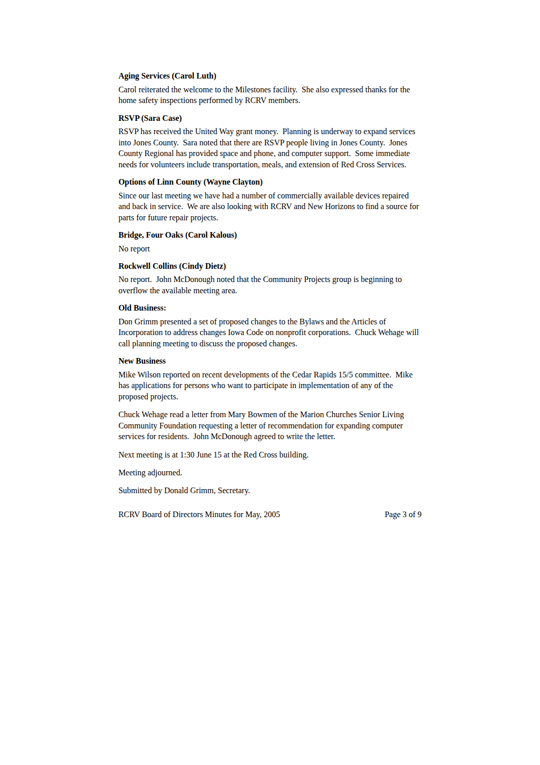Aging Services (Carol Luth)
Carol reiterated the welcome to the Milestones facility. She also expressed thanks for the home safety inspections performed by RCRV members.
RSVP (Sara Case)
RSVP has received the United Way grant money. Planning is underway to expand services into Jones County. Sara noted that there are RSVP people living in Jones County. Jones County Regional has provided space and phone, and computer support. Some immediate needs for volunteers include transportation, meals, and extension of Red Cross Services.
Options of Linn County (Wayne Clayton)
Since our last meeting we have had a number of commercially available devices repaired and back in service. We are also looking with RCRV and New Horizons to find a source for parts for future repair projects.
Bridge, Four Oaks (Carol Kalous)
No report
Rockwell Collins (Cindy Dietz)
No report. John McDonough noted that the Community Projects group is beginning to overflow the available meeting area.
Old Business:
Don Grimm presented a set of proposed changes to the Bylaws and the Articles of Incorporation to address changes Iowa Code on nonprofit corporations. Chuck Wehage will call planning meeting to discuss the proposed changes.
New Business
Mike Wilson reported on recent developments of the Cedar Rapids 15/5 committee. Mike has applications for persons who want to participate in implementation of any of the proposed projects.
Chuck Wehage read a letter from Mary Bowmen of the Marion Churches Senior Living Community Foundation requesting a letter of recommendation for expanding computer services for residents. John McDonough agreed to write the letter.
Next meeting is at 1:30 June 15 at the Red Cross building.
Meeting adjourned.
Submitted by Donald Grimm, Secretary.
RCRV Board of Directors Minutes for May, 2005 Page 3 of 9